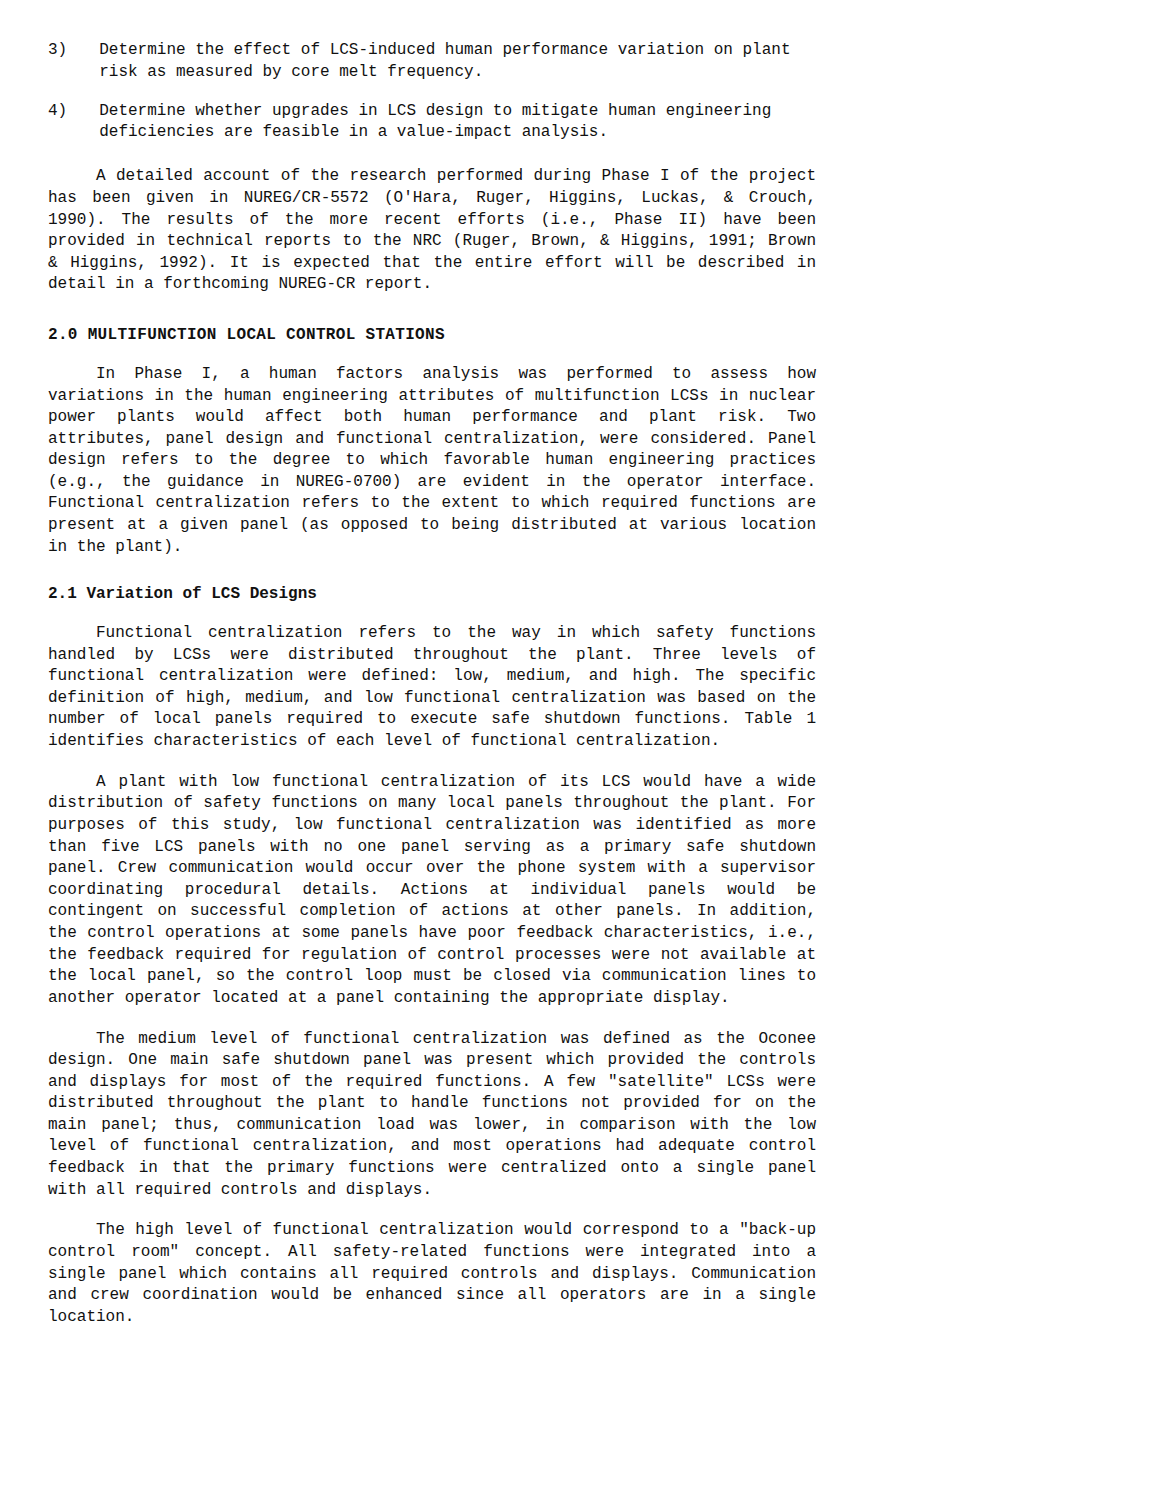3) Determine the effect of LCS-induced human performance variation on plant risk as measured by core melt frequency.
4) Determine whether upgrades in LCS design to mitigate human engineering deficiencies are feasible in a value-impact analysis.
A detailed account of the research performed during Phase I of the project has been given in NUREG/CR-5572 (O'Hara, Ruger, Higgins, Luckas, & Crouch, 1990). The results of the more recent efforts (i.e., Phase II) have been provided in technical reports to the NRC (Ruger, Brown, & Higgins, 1991; Brown & Higgins, 1992). It is expected that the entire effort will be described in detail in a forthcoming NUREG-CR report.
2.0 MULTIFUNCTION LOCAL CONTROL STATIONS
In Phase I, a human factors analysis was performed to assess how variations in the human engineering attributes of multifunction LCSs in nuclear power plants would affect both human performance and plant risk. Two attributes, panel design and functional centralization, were considered. Panel design refers to the degree to which favorable human engineering practices (e.g., the guidance in NUREG-0700) are evident in the operator interface. Functional centralization refers to the extent to which required functions are present at a given panel (as opposed to being distributed at various location in the plant).
2.1 Variation of LCS Designs
Functional centralization refers to the way in which safety functions handled by LCSs were distributed throughout the plant. Three levels of functional centralization were defined: low, medium, and high. The specific definition of high, medium, and low functional centralization was based on the number of local panels required to execute safe shutdown functions. Table 1 identifies characteristics of each level of functional centralization.
A plant with low functional centralization of its LCS would have a wide distribution of safety functions on many local panels throughout the plant. For purposes of this study, low functional centralization was identified as more than five LCS panels with no one panel serving as a primary safe shutdown panel. Crew communication would occur over the phone system with a supervisor coordinating procedural details. Actions at individual panels would be contingent on successful completion of actions at other panels. In addition, the control operations at some panels have poor feedback characteristics, i.e., the feedback required for regulation of control processes were not available at the local panel, so the control loop must be closed via communication lines to another operator located at a panel containing the appropriate display.
The medium level of functional centralization was defined as the Oconee design. One main safe shutdown panel was present which provided the controls and displays for most of the required functions. A few "satellite" LCSs were distributed throughout the plant to handle functions not provided for on the main panel; thus, communication load was lower, in comparison with the low level of functional centralization, and most operations had adequate control feedback in that the primary functions were centralized onto a single panel with all required controls and displays.
The high level of functional centralization would correspond to a "back-up control room" concept. All safety-related functions were integrated into a single panel which contains all required controls and displays. Communication and crew coordination would be enhanced since all operators are in a single location.